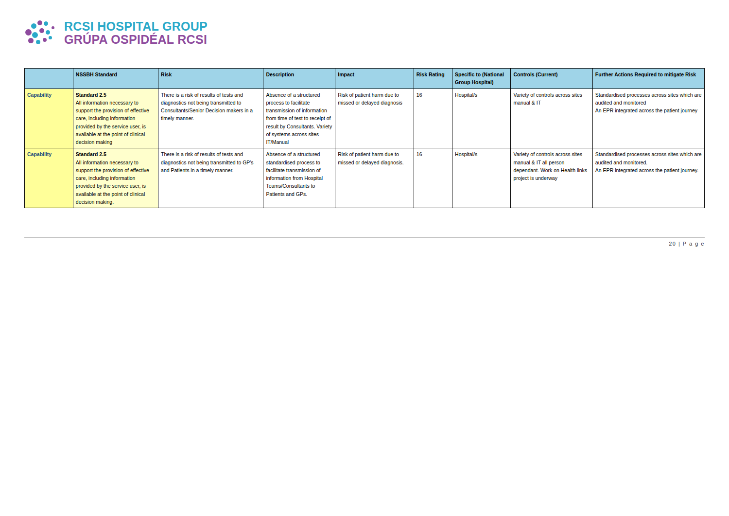RCSI HOSPITAL GROUP
GRÚPA OSPIDÉAL RCSI
| | NSSBH Standard | Risk | Description | Impact | Risk Rating | Specific to (National Group Hospital) | Controls (Current) | Further Actions Required to mitigate Risk |
| --- | --- | --- | --- | --- | --- | --- | --- | --- |
| Capability | Standard 2.5 All information necessary to support the provision of effective care, including information provided by the service user, is available at the point of clinical decision making | There is a risk of results of tests and diagnostics not being transmitted to Consultants/Senior Decision makers in a timely manner. | Absence of a structured process to facilitate transmission of information from time of test to receipt of result by Consultants. Variety of systems across sites IT/Manual | Risk of patient harm due to missed or delayed diagnosis | 16 | Hospital/s | Variety of controls across sites manual & IT | Standardised processes across sites which are audited and monitored An EPR integrated across the patient journey |
| Capability | Standard 2.5 All information necessary to support the provision of effective care, including information provided by the service user, is available at the point of clinical decision making. | There is a risk of results of tests and diagnostics not being transmitted to GP's and Patients in a timely manner. | Absence of a structured standardised process to facilitate transmission of information from Hospital Teams/Consultants to Patients and GPs. | Risk of patient harm due to missed or delayed diagnosis. | 16 | Hospital/s | Variety of controls across sites manual & IT all person dependant. Work on Health links project is underway | Standardised processes across sites which are audited and monitored. An EPR integrated across the patient journey. |
20 | P a g e